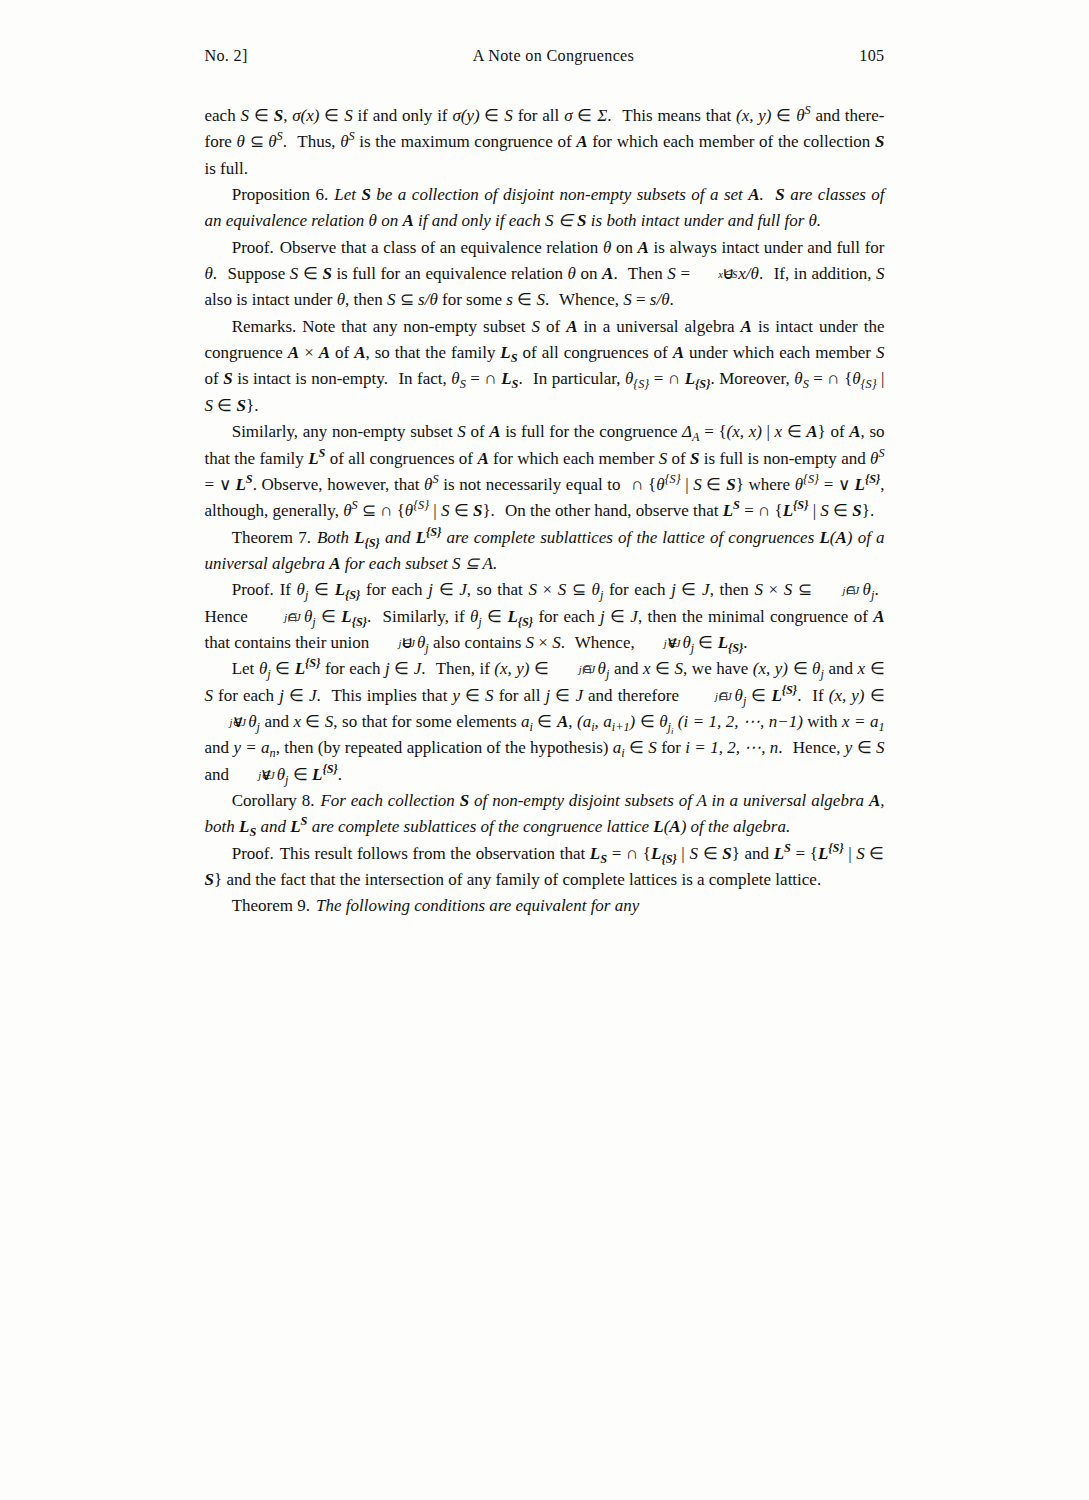No. 2] A Note on Congruences 105
each S ∈ S, σ(x) ∈ S if and only if σ(y) ∈ S for all σ ∈ Σ. This means that (x, y) ∈ θS and therefore θ ⊆ θS. Thus, θS is the maximum congruence of A for which each member of the collection S is full.
Proposition 6. Let S be a collection of disjoint non-empty subsets of a set A. S are classes of an equivalence relation θ on A if and only if each S ∈ S is both intact under and full for θ.
Proof. Observe that a class of an equivalence relation θ on A is always intact under and full for θ. Suppose S ∈ S is full for an equivalence relation θ on A. Then S = ∪x∈S x/θ. If, in addition, S also is intact under θ, then S ⊆ s/θ for some s ∈ S. Whence, S = s/θ.
Remarks. Note that any non-empty subset S of A in a universal algebra A is intact under the congruence A × A of A, so that the family LS of all congruences of A under which each member S of S is intact is non-empty. In fact, θS = ∩ LS. In particular, θ{S} = ∩ L{S}. Moreover, θS = ∩ {θ{S} | S ∈ S}.
Similarly, any non-empty subset S of A is full for the congruence ΔA = {(x, x) | x ∈ A} of A, so that the family LS of all congruences of A for which each member S of S is full is non-empty and θS = ∨ LS. Observe, however, that θS is not necessarily equal to ∩ {θ{S} | S ∈ S} where θ{S} = ∨ L{S}, although, generally, θS ⊆ ∩ {θ{S} | S ∈ S}. On the other hand, observe that LS = ∩ {L{S} | S ∈ S}.
Theorem 7. Both L{S} and L{S} are complete sublattices of the lattice of congruences L(A) of a universal algebra A for each subset S ⊆ A.
Proof. If θj ∈ L{S} for each j ∈ J, so that S × S ⊆ θj for each j ∈ J, then S × S ⊆ ∩j∈J θj. Hence ∩j∈J θj ∈ L{S}. Similarly, if θj ∈ L{S} for each j ∈ J, then the minimal congruence of A that contains their union ∪j∈J θj also contains S × S. Whence, ∨j∈J θj ∈ L{S}.
Let θj ∈ L{S} for each j ∈ J. Then, if (x, y) ∈ ∩j∈J θj and x ∈ S, we have (x, y) ∈ θj and x ∈ S for each j ∈ J. This implies that y ∈ S for all j ∈ J and therefore ∩j∈J θj ∈ L{S}. If (x, y) ∈ ∨j∈J θj and x ∈ S, so that for some elements ai ∈ A, (ai, ai+1) ∈ θji (i = 1, 2, ⋯, n−1) with x = a1 and y = an, then (by repeated application of the hypothesis) ai ∈ S for i = 1, 2, ⋯, n. Hence, y ∈ S and ∨j∈J θj ∈ L{S}.
Corollary 8. For each collection S of non-empty disjoint subsets of A in a universal algebra A, both LS and LS are complete sublattices of the congruence lattice L(A) of the algebra.
Proof. This result follows from the observation that LS = ∩ {L{S} | S ∈ S} and LS = {L{S} | S ∈ S} and the fact that the intersection of any family of complete lattices is a complete lattice.
Theorem 9. The following conditions are equivalent for any